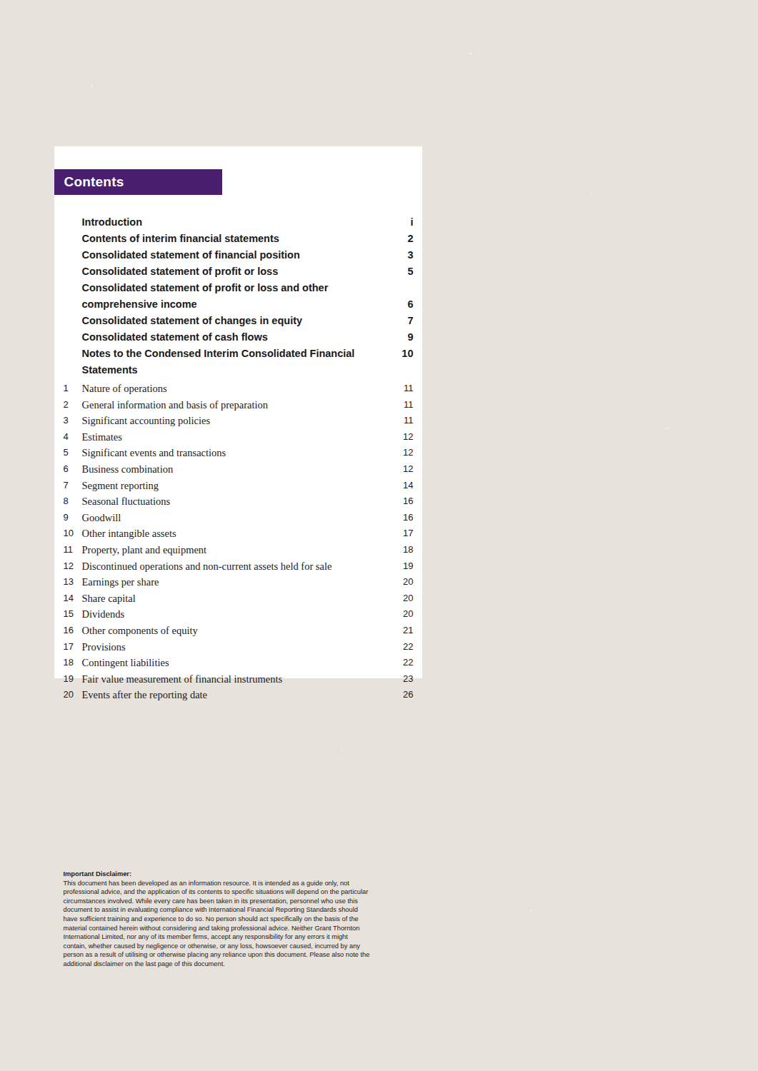Contents
| | Introduction | i |
| | Contents of interim financial statements | 2 |
| | Consolidated statement of financial position | 3 |
| | Consolidated statement of profit or loss | 5 |
| | Consolidated statement of profit or loss and other | |
| | comprehensive income | 6 |
| | Consolidated statement of changes in equity | 7 |
| | Consolidated statement of cash flows | 9 |
| | Notes to the Condensed Interim Consolidated Financial Statements | 10 |
| 1 | Nature of operations | 11 |
| 2 | General information and basis of preparation | 11 |
| 3 | Significant accounting policies | 11 |
| 4 | Estimates | 12 |
| 5 | Significant events and transactions | 12 |
| 6 | Business combination | 12 |
| 7 | Segment reporting | 14 |
| 8 | Seasonal fluctuations | 16 |
| 9 | Goodwill | 16 |
| 10 | Other intangible assets | 17 |
| 11 | Property, plant and equipment | 18 |
| 12 | Discontinued operations and non-current assets held for sale | 19 |
| 13 | Earnings per share | 20 |
| 14 | Share capital | 20 |
| 15 | Dividends | 20 |
| 16 | Other components of equity | 21 |
| 17 | Provisions | 22 |
| 18 | Contingent liabilities | 22 |
| 19 | Fair value measurement of financial instruments | 23 |
| 20 | Events after the reporting date | 26 |
Important Disclaimer:
This document has been developed as an information resource. It is intended as a guide only, not professional advice, and the application of its contents to specific situations will depend on the particular circumstances involved. While every care has been taken in its presentation, personnel who use this document to assist in evaluating compliance with International Financial Reporting Standards should have sufficient training and experience to do so. No person should act specifically on the basis of the material contained herein without considering and taking professional advice. Neither Grant Thornton International Limited, nor any of its member firms, accept any responsibility for any errors it might contain, whether caused by negligence or otherwise, or any loss, howsoever caused, incurred by any person as a result of utilising or otherwise placing any reliance upon this document. Please also note the additional disclaimer on the last page of this document.